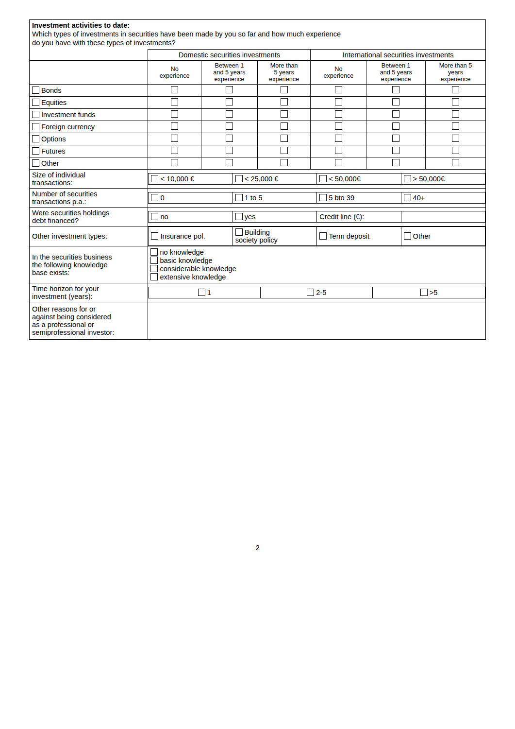| Investment activities to date: Which types of investments in securities have been made by you so far and how much experience do you have with these types of investments? |
| | Domestic securities investments | International securities investments |
| | No experience | Between 1 and 5 years experience | More than 5 years experience | No experience | Between 1 and 5 years experience | More than 5 years experience |
| Bonds | | | | | | |
| Equities | | | | | | |
| Investment funds | | | | | | |
| Foreign currency | | | | | | |
| Options | | | | | | |
| Futures | | | | | | |
| Other | | | | | | |
| Size of individual transactions: | / < 10,000 € / < 25,000 € / < 50,000€ / > 50,000€ / |
| Number of securities transactions p.a.: | / 0 / 1 to 5 / 5 bto 39 / 40+ / |
| Were securities holdings debt financed? | / no / yes / Credit line (€): / / |
| Other investment types: | / Insurance pol. / Building society policy / Term deposit / Other / |
| In the securities business the following knowledge base exists: | no knowledge basic knowledge considerable knowledge extensive knowledge |
| Time horizon for your investment (years): | / 1 / 2-5 / >5 / |
| Other reasons for or against being considered as a professional or semiprofessional investor: | |
2